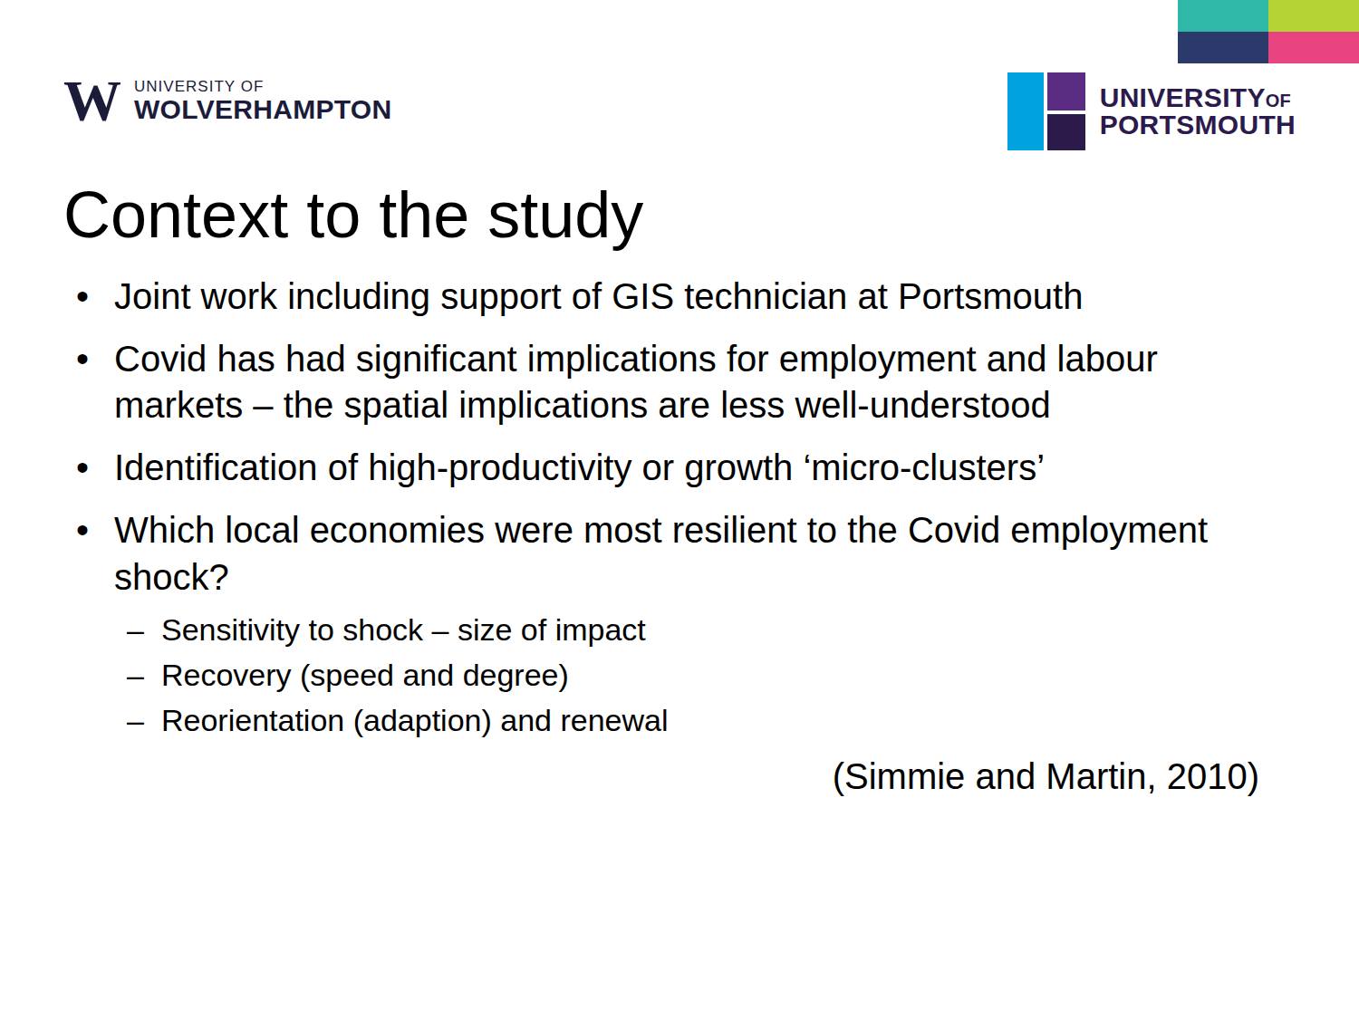W UNIVERSITY OF
WOLVERHAMPTON
UNIVERSITYOF
PORTSMOUTH
Context to the study
Joint work including support of GIS technician at Portsmouth
Covid has had significant implications for employment and labour markets – the spatial implications are less well-understood
Identification of high-productivity or growth ‘micro-clusters’
Which local economies were most resilient to the Covid employment shock?
Sensitivity to shock – size of impact
Recovery (speed and degree)
Reorientation (adaption) and renewal
(Simmie and Martin, 2010)